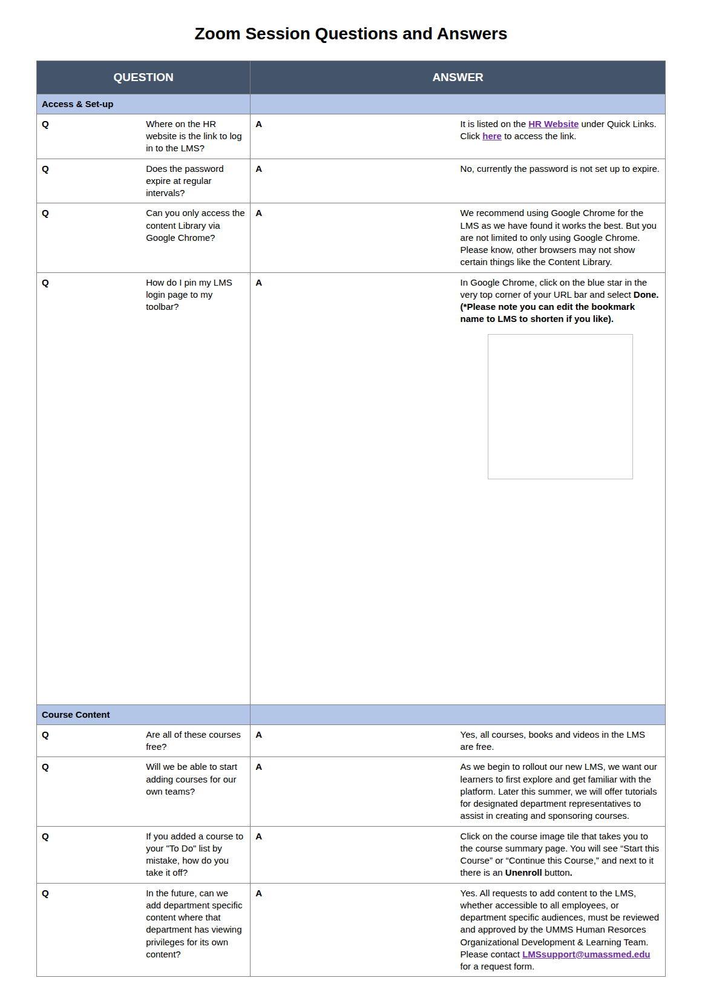Zoom Session Questions and Answers
| QUESTION | ANSWER |
| --- | --- |
| Access & Set-up | |
| Q | Where on the HR website is the link to log in to the LMS? | A | It is listed on the HR Website under Quick Links. Click here to access the link. |
| Q | Does the password expire at regular intervals? | A | No, currently the password is not set up to expire. |
| Q | Can you only access the content Library via Google Chrome? | A | We recommend using Google Chrome for the LMS as we have found it works the best. But you are not limited to only using Google Chrome. Please know, other browsers may not show certain things like the Content Library. |
| Q | How do I pin my LMS login page to my toolbar? | A | In Google Chrome, click on the blue star in the very top corner of your URL bar and select Done. (*Please note you can edit the bookmark name to LMS to shorten if you like). |
| Course Content | |
| Q | Are all of these courses free? | A | Yes, all courses, books and videos in the LMS are free. |
| Q | Will we be able to start adding courses for our own teams? | A | As we begin to rollout our new LMS, we want our learners to first explore and get familiar with the platform. Later this summer, we will offer tutorials for designated department representatives to assist in creating and sponsoring courses. |
| Q | If you added a course to your "To Do" list by mistake, how do you take it off? | A | Click on the course image tile that takes you to the course summary page. You will see “Start this Course” or “Continue this Course,” and next to it there is an Unenroll button . |
| Q | In the future, can we add department specific content where that department has viewing privileges for its own content? | A | Yes. All requests to add content to the LMS, whether accessible to all employees, or department specific audiences, must be reviewed and approved by the UMMS Human Resorces Organizational Development & Learning Team. Please contact LMSsupport@umassmed.edu for a request form. |